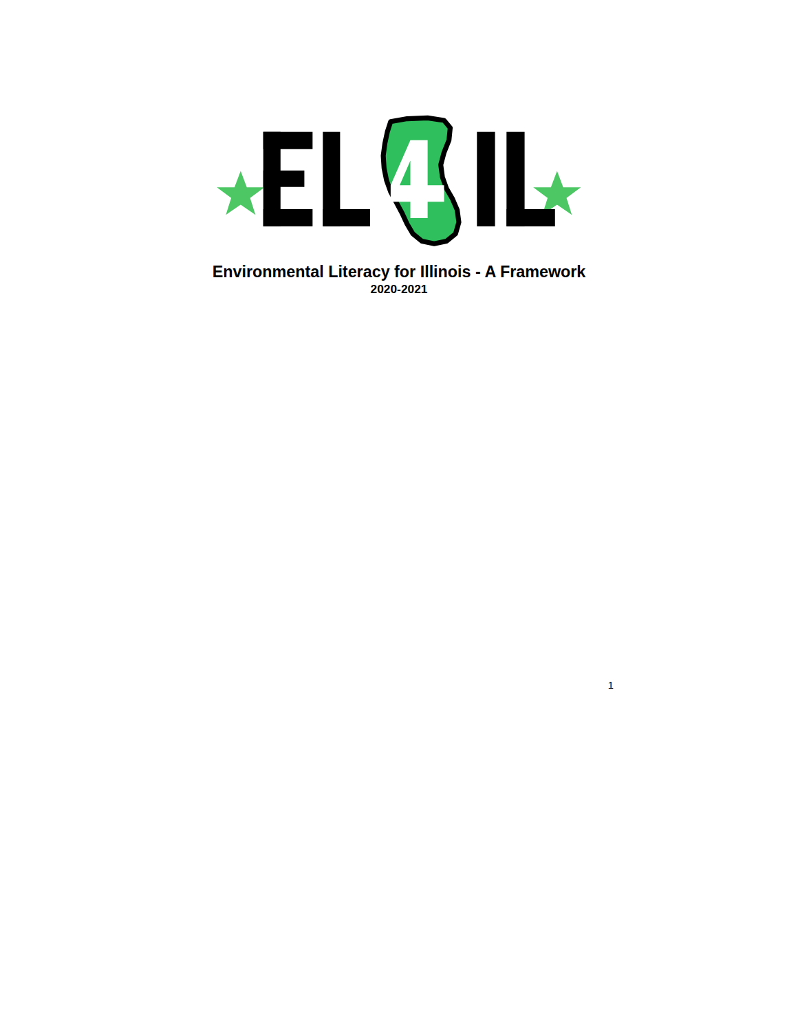Environmental Literacy for Illinois - A Framework
2020-2021
1